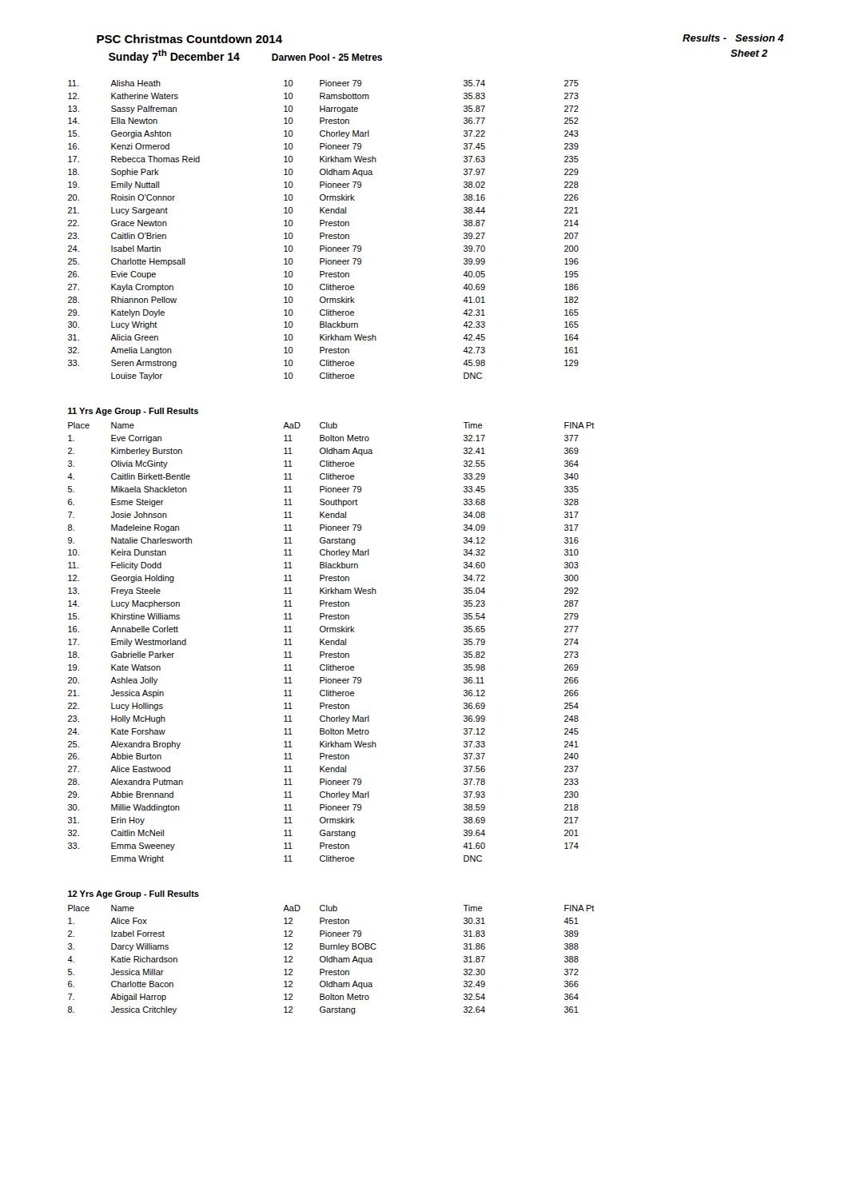PSC Christmas Countdown 2014
Sunday 7th December 14 Darwen Pool - 25 Metres
Results - Session 4
Sheet 2
| 11. | Alisha Heath | 10 | Pioneer 79 | 35.74 | 275 | |
| 12. | Katherine Waters | 10 | Ramsbottom | 35.83 | 273 | |
| 13. | Sassy Palfreman | 10 | Harrogate | 35.87 | 272 | |
| 14. | Ella Newton | 10 | Preston | 36.77 | 252 | |
| 15. | Georgia Ashton | 10 | Chorley Marl | 37.22 | 243 | |
| 16. | Kenzi Ormerod | 10 | Pioneer 79 | 37.45 | 239 | |
| 17. | Rebecca Thomas Reid | 10 | Kirkham Wesh | 37.63 | 235 | |
| 18. | Sophie Park | 10 | Oldham Aqua | 37.97 | 229 | |
| 19. | Emily Nuttall | 10 | Pioneer 79 | 38.02 | 228 | |
| 20. | Roisin O'Connor | 10 | Ormskirk | 38.16 | 226 | |
| 21. | Lucy Sargeant | 10 | Kendal | 38.44 | 221 | |
| 22. | Grace Newton | 10 | Preston | 38.87 | 214 | |
| 23. | Caitlin O'Brien | 10 | Preston | 39.27 | 207 | |
| 24. | Isabel Martin | 10 | Pioneer 79 | 39.70 | 200 | |
| 25. | Charlotte Hempsall | 10 | Pioneer 79 | 39.99 | 196 | |
| 26. | Evie Coupe | 10 | Preston | 40.05 | 195 | |
| 27. | Kayla Crompton | 10 | Clitheroe | 40.69 | 186 | |
| 28. | Rhiannon Pellow | 10 | Ormskirk | 41.01 | 182 | |
| 29. | Katelyn Doyle | 10 | Clitheroe | 42.31 | 165 | |
| 30. | Lucy Wright | 10 | Blackburn | 42.33 | 165 | |
| 31. | Alicia Green | 10 | Kirkham Wesh | 42.45 | 164 | |
| 32. | Amelia Langton | 10 | Preston | 42.73 | 161 | |
| 33. | Seren Armstrong | 10 | Clitheroe | 45.98 | 129 | |
| | Louise Taylor | 10 | Clitheroe | DNC | | |
| 11 Yrs Age Group - Full Results |
| Place | Name | AaD | Club | Time | FINA Pt | |
| 1. | Eve Corrigan | 11 | Bolton Metro | 32.17 | 377 | |
| 2. | Kimberley Burston | 11 | Oldham Aqua | 32.41 | 369 | |
| 3. | Olivia McGinty | 11 | Clitheroe | 32.55 | 364 | |
| 4. | Caitlin Birkett-Bentle | 11 | Clitheroe | 33.29 | 340 | |
| 5. | Mikaela Shackleton | 11 | Pioneer 79 | 33.45 | 335 | |
| 6. | Esme Steiger | 11 | Southport | 33.68 | 328 | |
| 7. | Josie Johnson | 11 | Kendal | 34.08 | 317 | |
| 8. | Madeleine Rogan | 11 | Pioneer 79 | 34.09 | 317 | |
| 9. | Natalie Charlesworth | 11 | Garstang | 34.12 | 316 | |
| 10. | Keira Dunstan | 11 | Chorley Marl | 34.32 | 310 | |
| 11. | Felicity Dodd | 11 | Blackburn | 34.60 | 303 | |
| 12. | Georgia Holding | 11 | Preston | 34.72 | 300 | |
| 13. | Freya Steele | 11 | Kirkham Wesh | 35.04 | 292 | |
| 14. | Lucy Macpherson | 11 | Preston | 35.23 | 287 | |
| 15. | Khirstine Williams | 11 | Preston | 35.54 | 279 | |
| 16. | Annabelle Corlett | 11 | Ormskirk | 35.65 | 277 | |
| 17. | Emily Westmorland | 11 | Kendal | 35.79 | 274 | |
| 18. | Gabrielle Parker | 11 | Preston | 35.82 | 273 | |
| 19. | Kate Watson | 11 | Clitheroe | 35.98 | 269 | |
| 20. | Ashlea Jolly | 11 | Pioneer 79 | 36.11 | 266 | |
| 21. | Jessica Aspin | 11 | Clitheroe | 36.12 | 266 | |
| 22. | Lucy Hollings | 11 | Preston | 36.69 | 254 | |
| 23. | Holly McHugh | 11 | Chorley Marl | 36.99 | 248 | |
| 24. | Kate Forshaw | 11 | Bolton Metro | 37.12 | 245 | |
| 25. | Alexandra Brophy | 11 | Kirkham Wesh | 37.33 | 241 | |
| 26. | Abbie Burton | 11 | Preston | 37.37 | 240 | |
| 27. | Alice Eastwood | 11 | Kendal | 37.56 | 237 | |
| 28. | Alexandra Putman | 11 | Pioneer 79 | 37.78 | 233 | |
| 29. | Abbie Brennand | 11 | Chorley Marl | 37.93 | 230 | |
| 30. | Millie Waddington | 11 | Pioneer 79 | 38.59 | 218 | |
| 31. | Erin Hoy | 11 | Ormskirk | 38.69 | 217 | |
| 32. | Caitlin McNeil | 11 | Garstang | 39.64 | 201 | |
| 33. | Emma Sweeney | 11 | Preston | 41.60 | 174 | |
| | Emma Wright | 11 | Clitheroe | DNC | | |
| 12 Yrs Age Group - Full Results |
| Place | Name | AaD | Club | Time | FINA Pt | |
| 1. | Alice Fox | 12 | Preston | 30.31 | 451 | |
| 2. | Izabel Forrest | 12 | Pioneer 79 | 31.83 | 389 | |
| 3. | Darcy Williams | 12 | Burnley BOBC | 31.86 | 388 | |
| 4. | Katie Richardson | 12 | Oldham Aqua | 31.87 | 388 | |
| 5. | Jessica Millar | 12 | Preston | 32.30 | 372 | |
| 6. | Charlotte Bacon | 12 | Oldham Aqua | 32.49 | 366 | |
| 7. | Abigail Harrop | 12 | Bolton Metro | 32.54 | 364 | |
| 8. | Jessica Critchley | 12 | Garstang | 32.64 | 361 | |